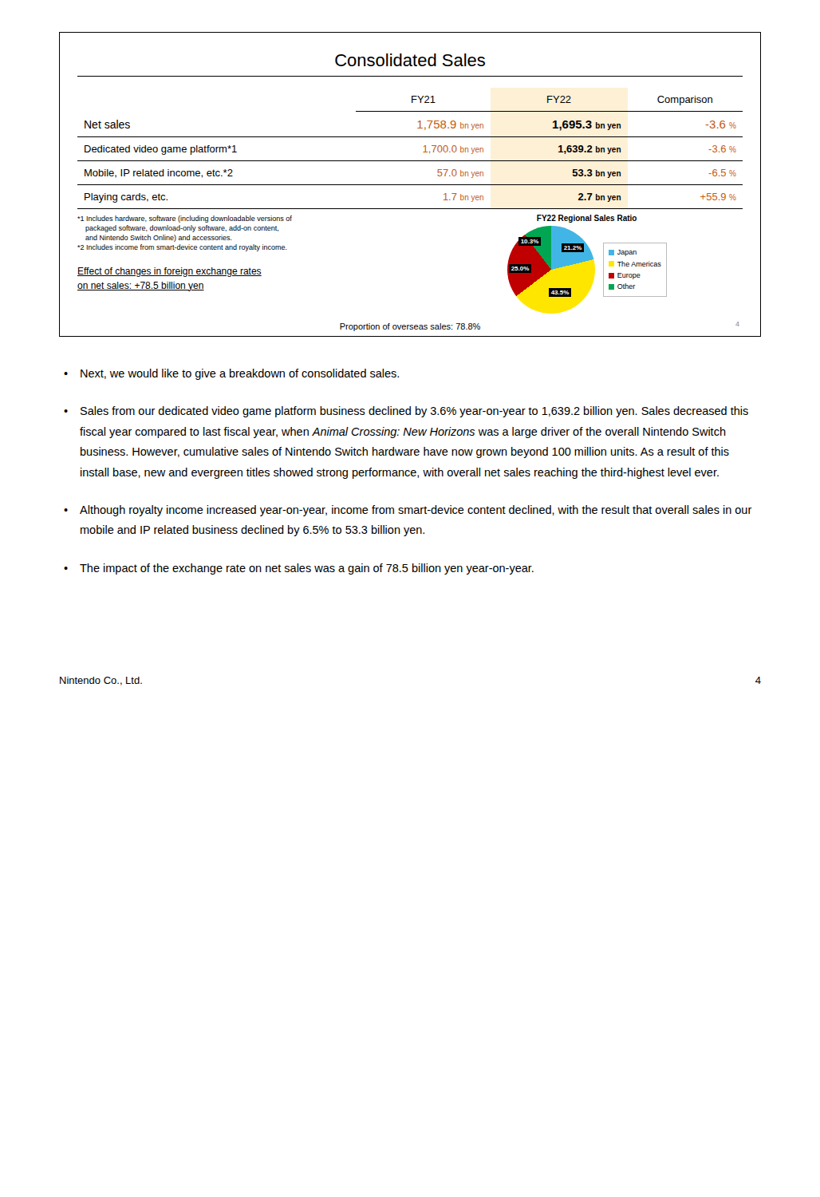Consolidated Sales
| | FY21 | FY22 | Comparison |
| --- | --- | --- | --- |
| Net sales | 1,758.9 bn yen | 1,695.3 bn yen | -3.6 % |
| Dedicated video game platform*1 | 1,700.0 bn yen | 1,639.2 bn yen | -3.6 % |
| Mobile, IP related income, etc.*2 | 57.0 bn yen | 53.3 bn yen | -6.5 % |
| Playing cards, etc. | 1.7 bn yen | 2.7 bn yen | +55.9 % |
*1 Includes hardware, software (including downloadable versions of
packaged software, download-only software, add-on content,
and Nintendo Switch Online) and accessories.
*2 Includes income from smart-device content and royalty income.
Effect of changes in foreign exchange rates
on net sales: +78.5 billion yen
FY22 Regional Sales Ratio
21.2% 43.5% 25.0% 10.3%
Japan
The Americas
Europe
Other
Proportion of overseas sales: 78.8%
4
Next, we would like to give a breakdown of consolidated sales.
Sales from our dedicated video game platform business declined by 3.6% year-on-year to 1,639.2 billion yen. Sales decreased this fiscal year compared to last fiscal year, when Animal Crossing: New Horizons was a large driver of the overall Nintendo Switch business. However, cumulative sales of Nintendo Switch hardware have now grown beyond 100 million units. As a result of this install base, new and evergreen titles showed strong performance, with overall net sales reaching the third-highest level ever.
Although royalty income increased year-on-year, income from smart-device content declined, with the result that overall sales in our mobile and IP related business declined by 6.5% to 53.3 billion yen.
The impact of the exchange rate on net sales was a gain of 78.5 billion yen year-on-year.
Nintendo Co., Ltd.
4